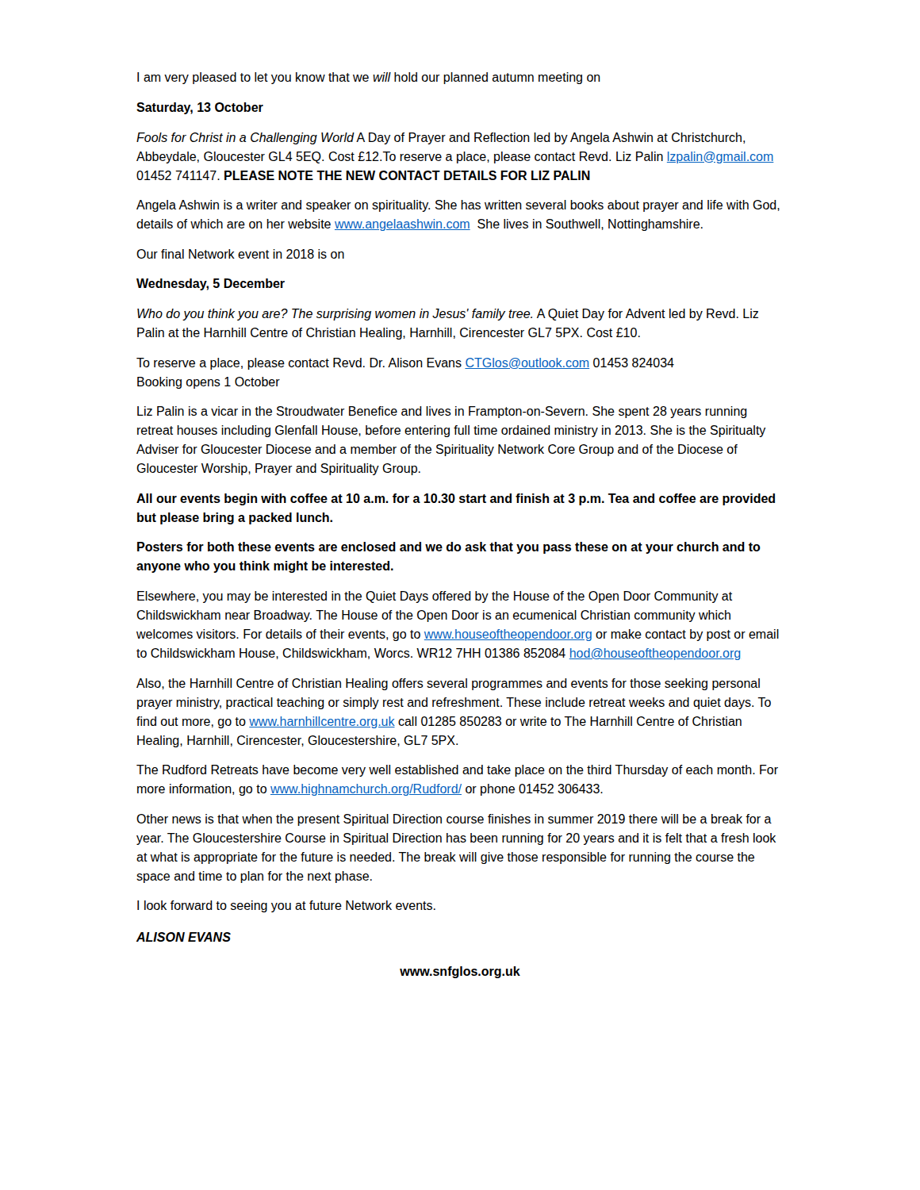I am very pleased to let you know that we will hold our planned autumn meeting on
Saturday, 13 October
Fools for Christ in a Challenging World A Day of Prayer and Reflection led by Angela Ashwin at Christchurch, Abbeydale, Gloucester GL4 5EQ. Cost £12.To reserve a place, please contact Revd. Liz Palin lzpalin@gmail.com 01452 741147. PLEASE NOTE THE NEW CONTACT DETAILS FOR LIZ PALIN
Angela Ashwin is a writer and speaker on spirituality. She has written several books about prayer and life with God, details of which are on her website www.angelaashwin.com She lives in Southwell, Nottinghamshire.
Our final Network event in 2018 is on
Wednesday, 5 December
Who do you think you are? The surprising women in Jesus' family tree. A Quiet Day for Advent led by Revd. Liz Palin at the Harnhill Centre of Christian Healing, Harnhill, Cirencester GL7 5PX. Cost £10.
To reserve a place, please contact Revd. Dr. Alison Evans CTGlos@outlook.com 01453 824034
Booking opens 1 October
Liz Palin is a vicar in the Stroudwater Benefice and lives in Frampton-on-Severn. She spent 28 years running retreat houses including Glenfall House, before entering full time ordained ministry in 2013. She is the Spiritualty Adviser for Gloucester Diocese and a member of the Spirituality Network Core Group and of the Diocese of Gloucester Worship, Prayer and Spirituality Group.
All our events begin with coffee at 10 a.m. for a 10.30 start and finish at 3 p.m. Tea and coffee are provided but please bring a packed lunch.
Posters for both these events are enclosed and we do ask that you pass these on at your church and to anyone who you think might be interested.
Elsewhere, you may be interested in the Quiet Days offered by the House of the Open Door Community at Childswickham near Broadway. The House of the Open Door is an ecumenical Christian community which welcomes visitors. For details of their events, go to www.houseoftheopendoor.org or make contact by post or email to Childswickham House, Childswickham, Worcs. WR12 7HH 01386 852084 hod@houseoftheopendoor.org
Also, the Harnhill Centre of Christian Healing offers several programmes and events for those seeking personal prayer ministry, practical teaching or simply rest and refreshment. These include retreat weeks and quiet days. To find out more, go to www.harnhillcentre.org.uk call 01285 850283 or write to The Harnhill Centre of Christian Healing, Harnhill, Cirencester, Gloucestershire, GL7 5PX.
The Rudford Retreats have become very well established and take place on the third Thursday of each month. For more information, go to www.highnamchurch.org/Rudford/ or phone 01452 306433.
Other news is that when the present Spiritual Direction course finishes in summer 2019 there will be a break for a year. The Gloucestershire Course in Spiritual Direction has been running for 20 years and it is felt that a fresh look at what is appropriate for the future is needed. The break will give those responsible for running the course the space and time to plan for the next phase.
I look forward to seeing you at future Network events.
ALISON EVANS
www.snfglos.org.uk